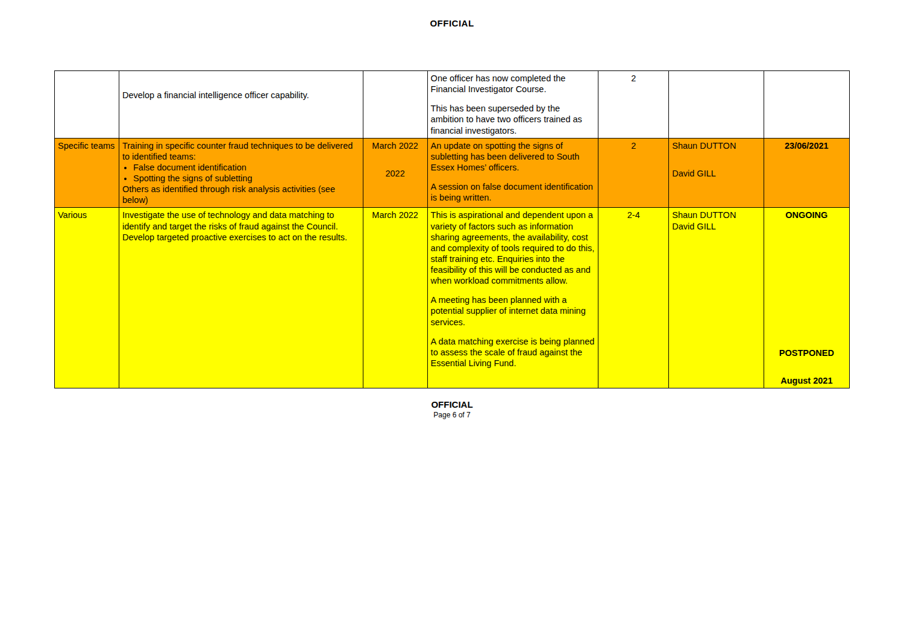OFFICIAL
| | Develop a financial intelligence officer capability. | | One officer has now completed the Financial Investigator Course. This has been superseded by the ambition to have two officers trained as financial investigators. | 2 | | |
| Specific teams | Training in specific counter fraud techniques to be delivered to identified teams: False document identification Spotting the signs of subletting Others as identified through risk analysis activities (see below) | March 2022 2022 | An update on spotting the signs of subletting has been delivered to South Essex Homes’ officers. A session on false document identification is being written. | 2 | Shaun DUTTON David GILL | 23/06/2021 |
| Various | Investigate the use of technology and data matching to identify and target the risks of fraud against the Council. Develop targeted proactive exercises to act on the results. | March 2022 | This is aspirational and dependent upon a variety of factors such as information sharing agreements, the availability, cost and complexity of tools required to do this, staff training etc. Enquiries into the feasibility of this will be conducted as and when workload commitments allow. A meeting has been planned with a potential supplier of internet data mining services. A data matching exercise is being planned to assess the scale of fraud against the Essential Living Fund. | 2-4 | Shaun DUTTON David GILL | ONGOING POSTPONED August 2021 |
OFFICIAL
Page 6 of 7